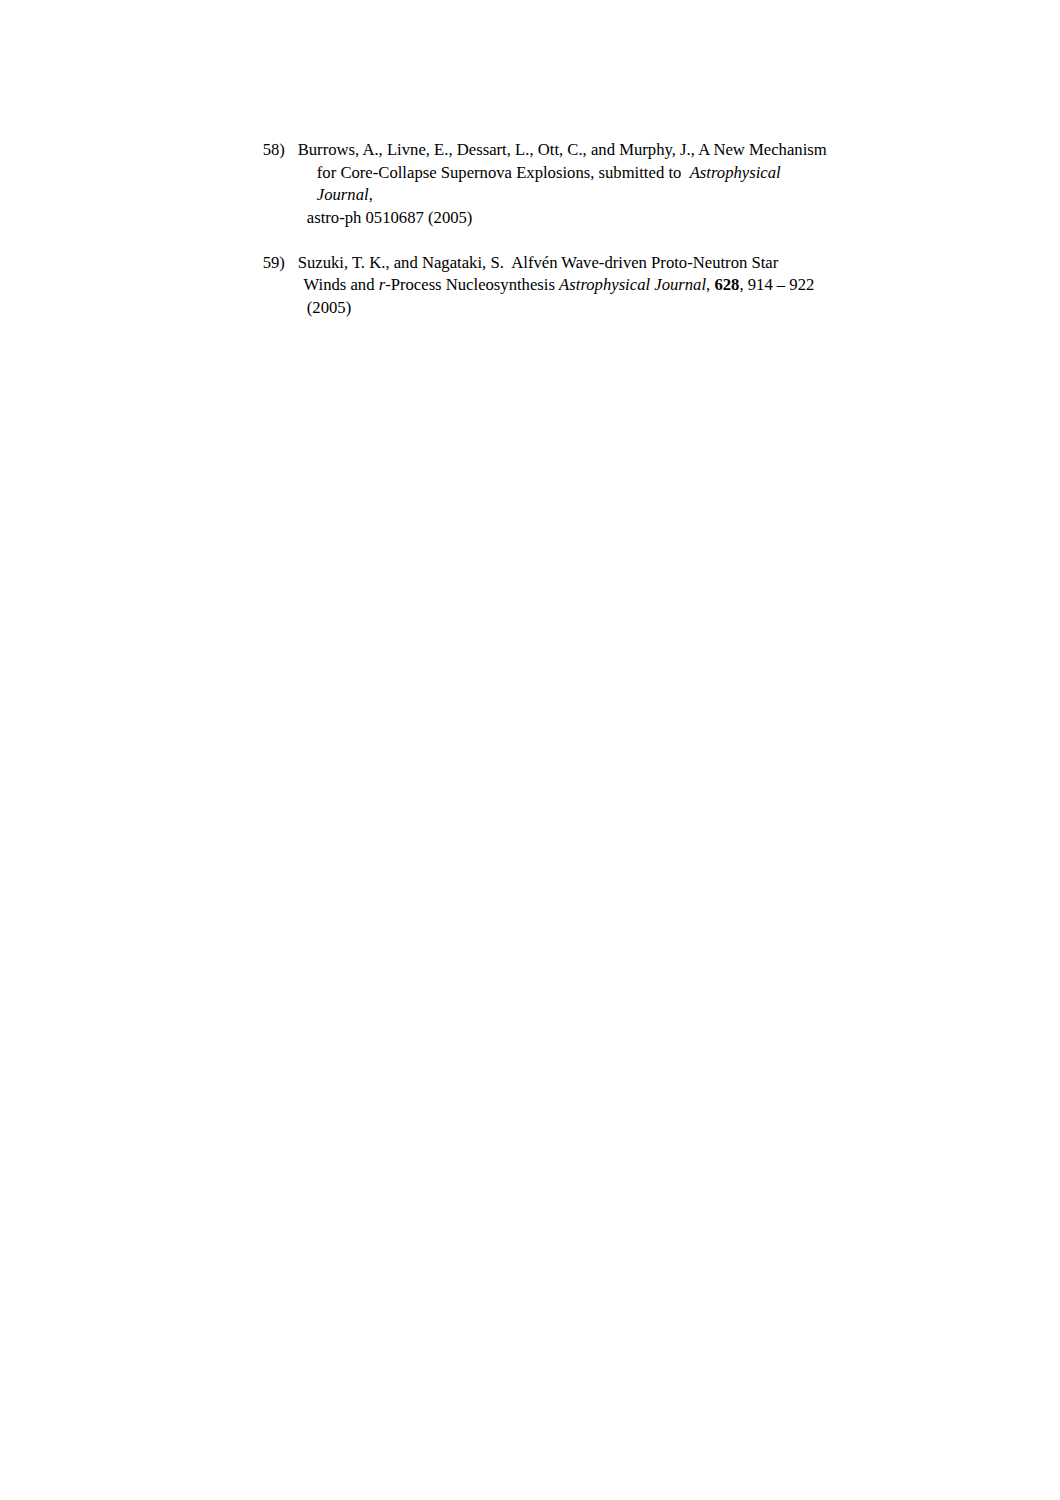58) Burrows, A., Livne, E., Dessart, L., Ott, C., and Murphy, J., A New Mechanism for Core-Collapse Supernova Explosions, submitted to Astrophysical Journal, astro-ph 0510687 (2005)
59) Suzuki, T. K., and Nagataki, S. Alfvén Wave-driven Proto-Neutron Star Winds and r-Process Nucleosynthesis Astrophysical Journal, 628, 914 – 922 (2005)